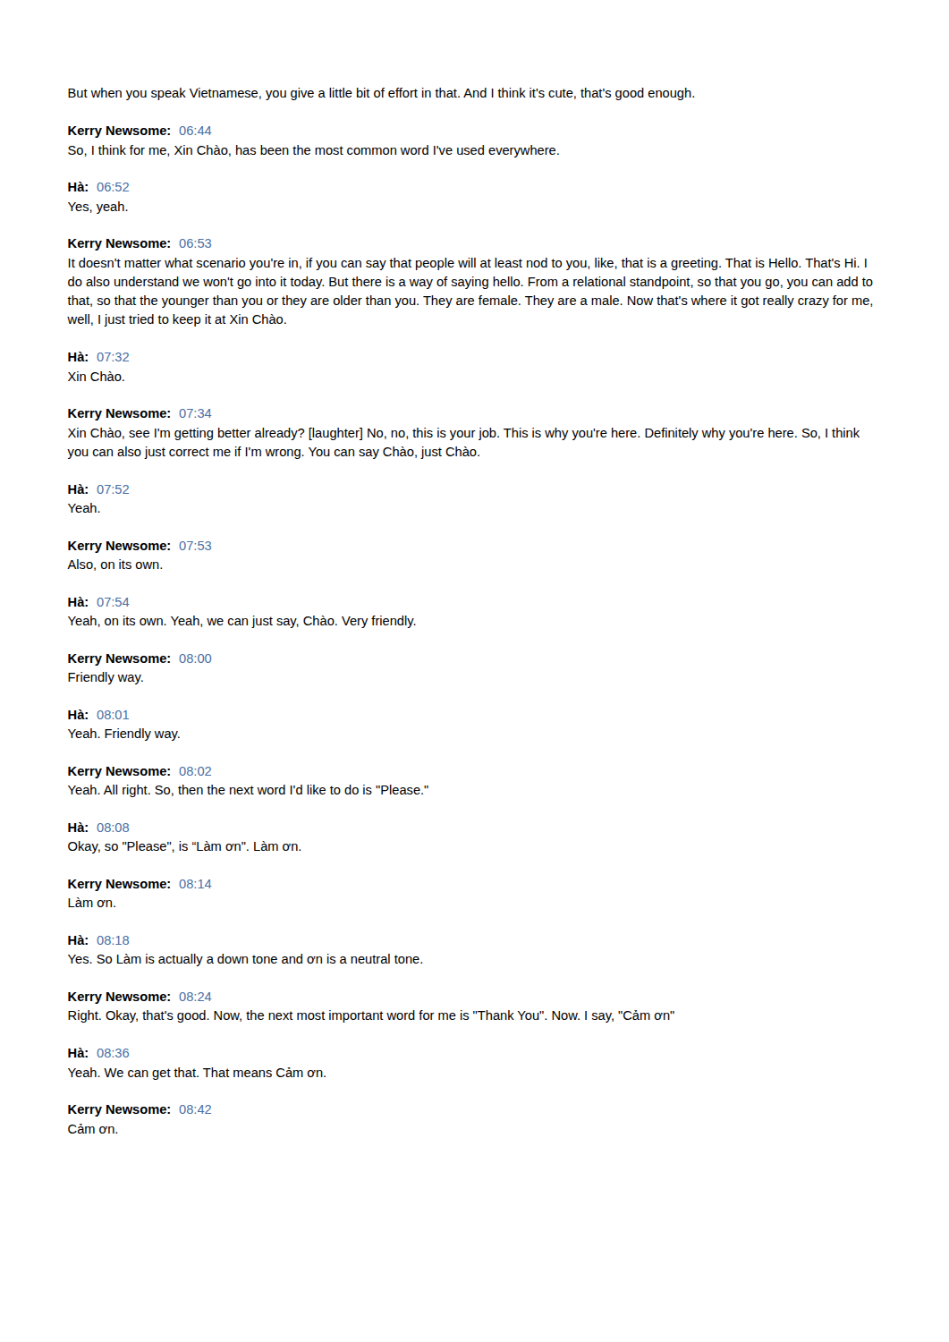But when you speak Vietnamese, you give a little bit of effort in that. And I think it's cute, that's good enough.
Kerry Newsome: 06:44
So, I think for me, Xin Chào, has been the most common word I've used everywhere.
Hà: 06:52
Yes, yeah.
Kerry Newsome: 06:53
It doesn't matter what scenario you're in, if you can say that people will at least nod to you, like, that is a greeting. That is Hello. That's Hi. I do also understand we won't go into it today. But there is a way of saying hello. From a relational standpoint, so that you go, you can add to that, so that the younger than you or they are older than you. They are female. They are a male. Now that's where it got really crazy for me, well, I just tried to keep it at Xin Chào.
Hà: 07:32
Xin Chào.
Kerry Newsome: 07:34
Xin Chào, see I'm getting better already? [laughter] No, no, this is your job. This is why you're here. Definitely why you're here. So, I think you can also just correct me if I'm wrong. You can say Chào, just Chào.
Hà: 07:52
Yeah.
Kerry Newsome: 07:53
Also, on its own.
Hà: 07:54
Yeah, on its own. Yeah, we can just say, Chào. Very friendly.
Kerry Newsome: 08:00
Friendly way.
Hà: 08:01
Yeah. Friendly way.
Kerry Newsome: 08:02
Yeah. All right. So, then the next word I'd like to do is "Please."
Hà: 08:08
Okay, so "Please", is “Làm ơn". Làm ơn.
Kerry Newsome: 08:14
Làm ơn.
Hà: 08:18
Yes. So Làm is actually a down tone and ơn is a neutral tone.
Kerry Newsome: 08:24
Right. Okay, that's good. Now, the next most important word for me is "Thank You". Now. I say, "Cảm ơn"
Hà: 08:36
Yeah. We can get that. That means Cảm ơn.
Kerry Newsome: 08:42
Cảm ơn.